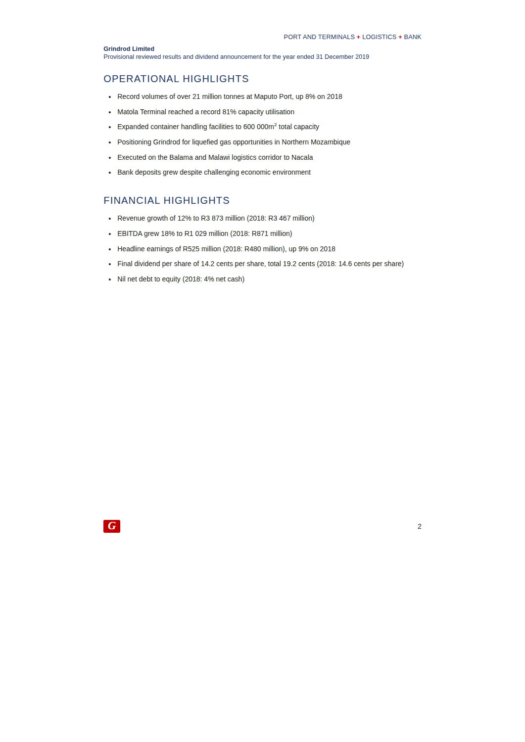PORT AND TERMINALS + LOGISTICS + BANK
Grindrod Limited
Provisional reviewed results and dividend announcement for the year ended 31 December 2019
OPERATIONAL HIGHLIGHTS
Record volumes of over 21 million tonnes at Maputo Port, up 8% on 2018
Matola Terminal reached a record 81% capacity utilisation
Expanded container handling facilities to 600 000m2 total capacity
Positioning Grindrod for liquefied gas opportunities in Northern Mozambique
Executed on the Balama and Malawi logistics corridor to Nacala
Bank deposits grew despite challenging economic environment
FINANCIAL HIGHLIGHTS
Revenue growth of 12% to R3 873 million (2018: R3 467 million)
EBITDA grew 18% to R1 029 million (2018: R871 million)
Headline earnings of R525 million (2018: R480 million), up 9% on 2018
Final dividend per share of 14.2 cents per share, total 19.2 cents (2018: 14.6 cents per share)
Nil net debt to equity (2018: 4% net cash)
2